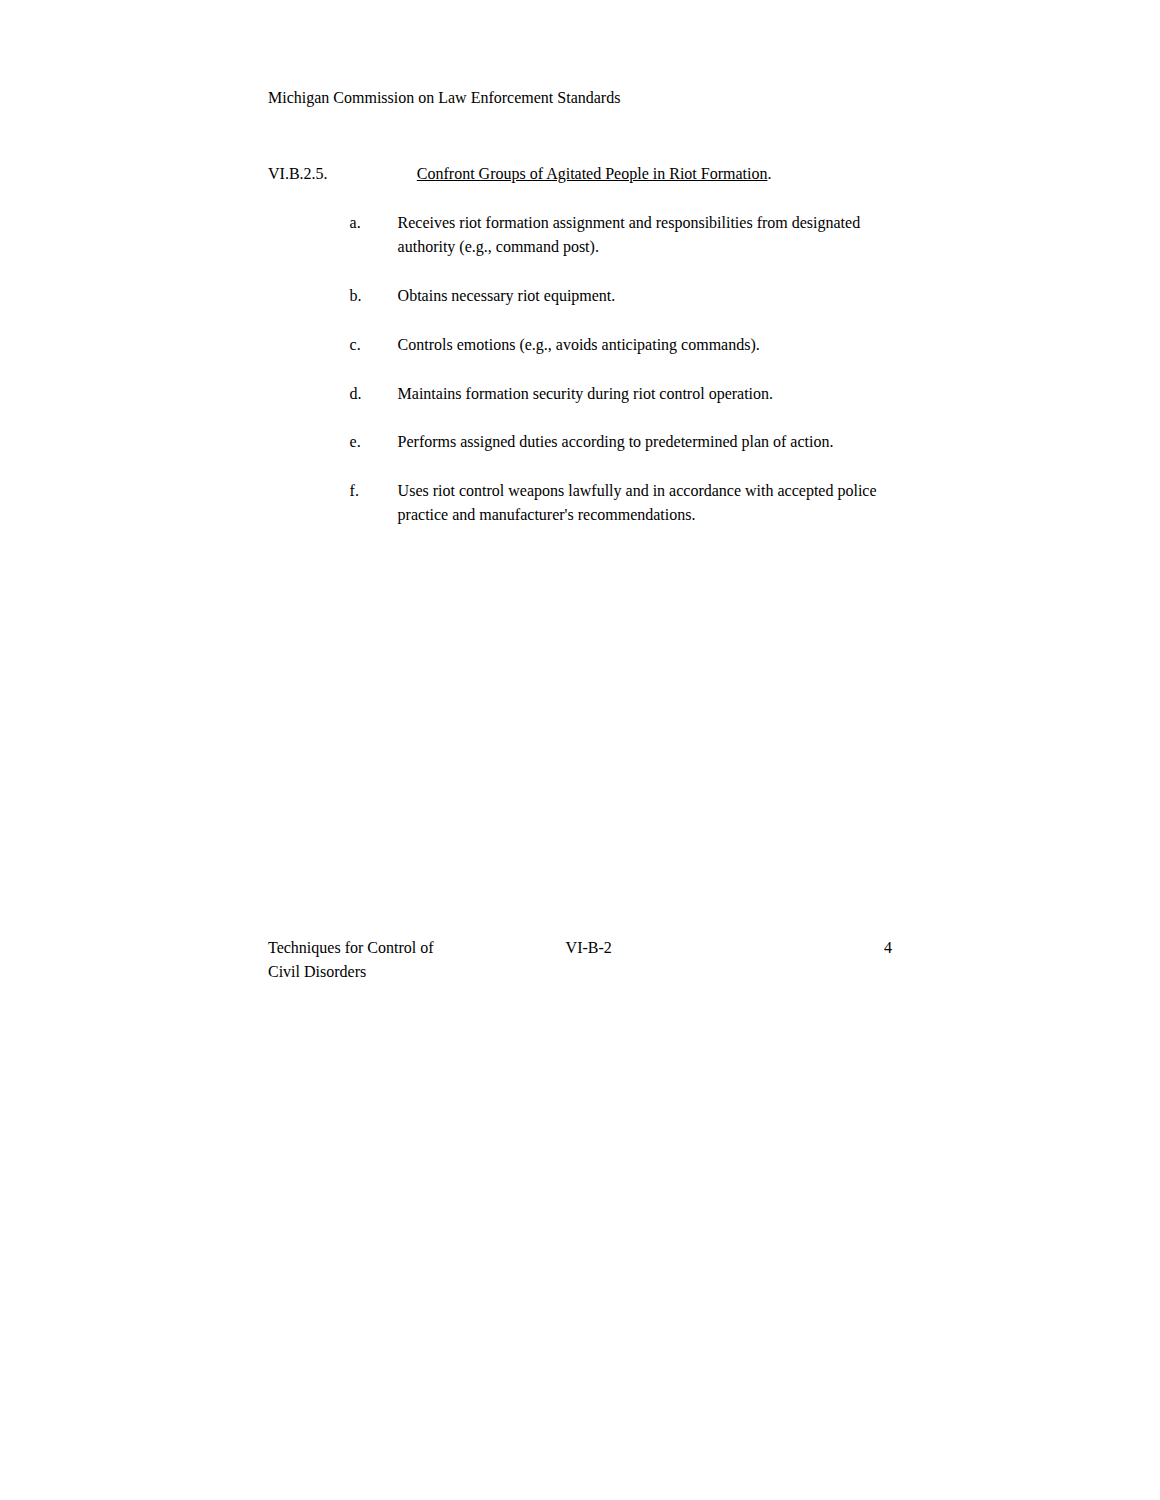Michigan Commission on Law Enforcement Standards
VI.B.2.5.
Confront Groups of Agitated People in Riot Formation.
a.
Receives riot formation assignment and responsibilities from designated authority (e.g., command post).
b.
Obtains necessary riot equipment.
c.
Controls emotions (e.g., avoids anticipating commands).
d.
Maintains formation security during riot control operation.
e.
Performs assigned duties according to predetermined plan of action.
f.
Uses riot control weapons lawfully and in accordance with accepted police practice and manufacturer's recommendations.
Techniques for Control of
Civil Disorders
VI-B-2
4